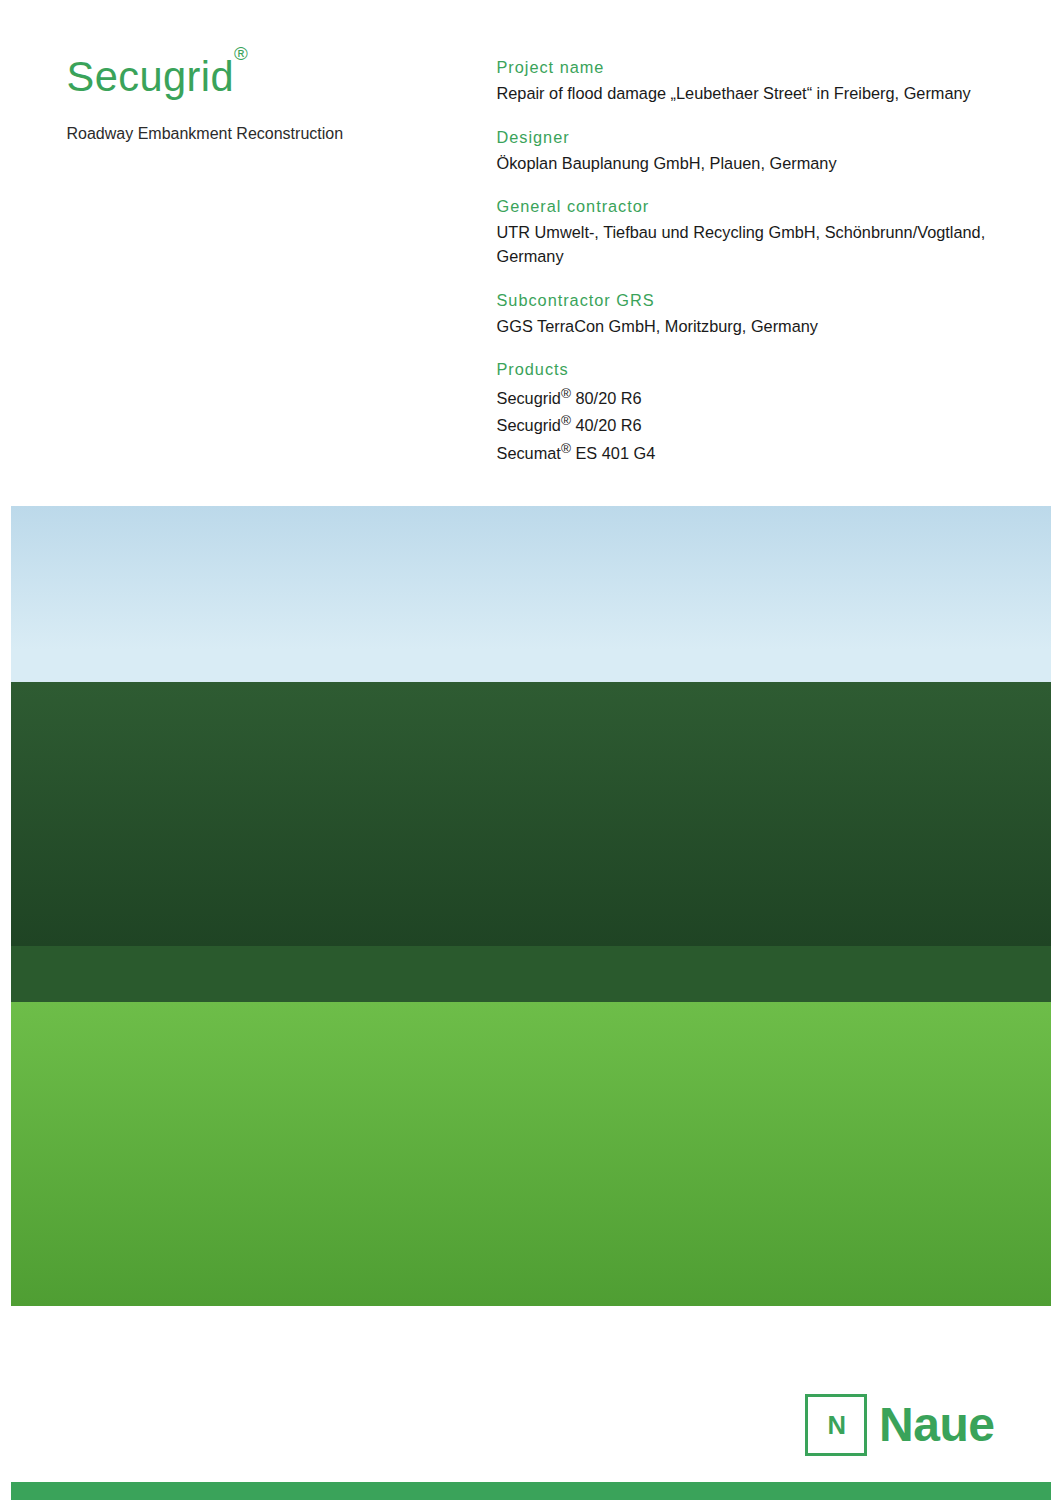Secugrid®
Roadway Embankment Reconstruction
Project name
Repair of flood damage „Leubethaer Street“ in Freiberg, Germany
Designer
Ökoplan Bauplanung GmbH, Plauen, Germany
General contractor
UTR Umwelt-, Tiefbau und Recycling GmbH, Schönbrunn/Vogtland, Germany
Subcontractor GRS
GGS TerraCon GmbH, Moritzburg, Germany
Products
Secugrid® 80/20 R6
Secugrid® 40/20 R6
Secumat® ES 401 G4
N Naue